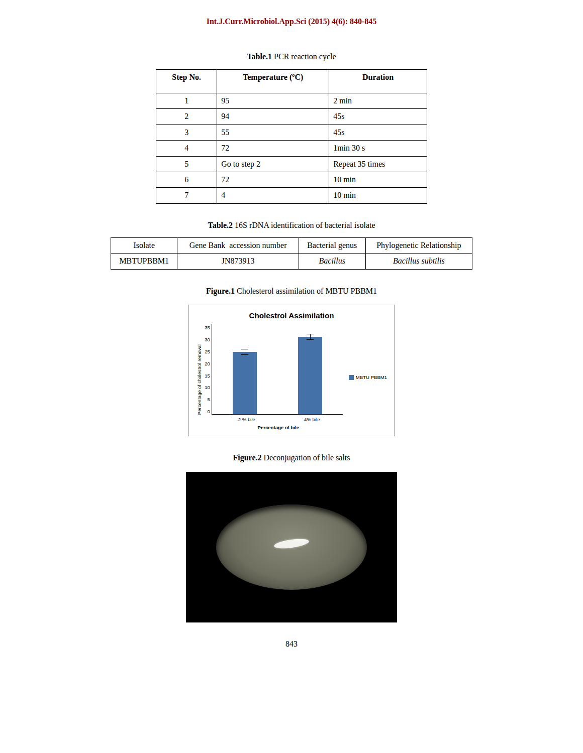Int.J.Curr.Microbiol.App.Sci (2015) 4(6): 840-845
Table.1 PCR reaction cycle
| Step No. | Temperature (ºC) | Duration |
| --- | --- | --- |
| 1 | 95 | 2 min |
| 2 | 94 | 45s |
| 3 | 55 | 45s |
| 4 | 72 | 1min 30 s |
| 5 | Go to step 2 | Repeat 35 times |
| 6 | 72 | 10 min |
| 7 | 4 | 10 min |
Table.2 16S rDNA identification of bacterial isolate
| Isolate | Gene Bank accession number | Bacterial genus | Phylogenetic Relationship |
| --- | --- | --- | --- |
| MBTUPBBM1 | JN873913 | Bacillus | Bacillus subtilis |
Figure.1 Cholesterol assimilation of MBTU PBBM1
Cholestrol Assimilation
Percentage of cholestrol removal
35 30 25 20 15 10 5 0
.2 % bile .4% bile
Percentage of bile
MBTU PBBM1
Figure.2 Deconjugation of bile salts
843